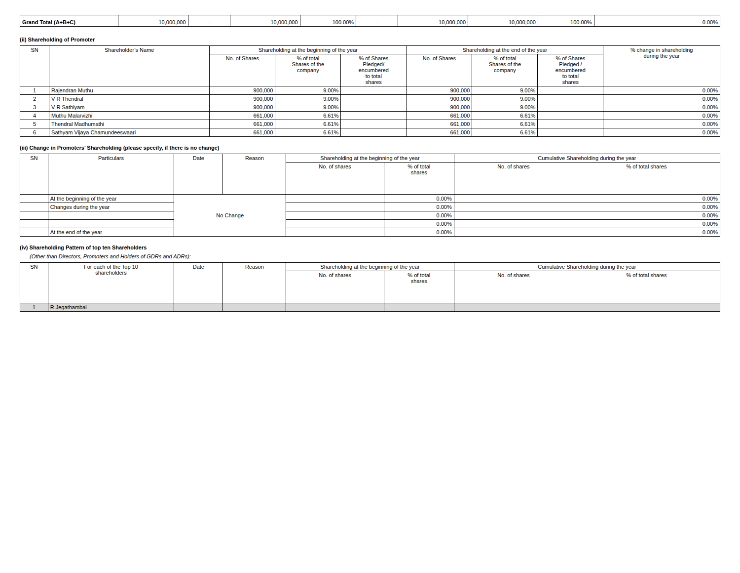| Grand Total (A+B+C) | 10,000,000 | - | 10,000,000 | 100.00% | - | 10,000,000 | 10,000,000 | 100.00% | 0.00% |
(ii) Shareholding of Promoter
| SN | Shareholder’s Name | Shareholding at the beginning of the year | Shareholding at the end of the year | % change in shareholding during the year |
| No. of Shares | % of total Shares of the company | % of Shares Pledged/ encumbered to total shares | No. of Shares | % of total Shares of the company | % of Shares Pledged / encumbered to total shares |
| 1 | Rajendran Muthu | 900,000 | 9.00% | | 900,000 | 9.00% | | 0.00% |
| 2 | V R Thendral | 900,000 | 9.00% | | 900,000 | 9.00% | | 0.00% |
| 3 | V R Sathiyam | 900,000 | 9.00% | | 900,000 | 9.00% | | 0.00% |
| 4 | Muthu Malarvizhi | 661,000 | 6.61% | | 661,000 | 6.61% | | 0.00% |
| 5 | Thendral Madhumathi | 661,000 | 6.61% | | 661,000 | 6.61% | | 0.00% |
| 6 | Sathyam Vijaya Chamundeeswaari | 661,000 | 6.61% | | 661,000 | 6.61% | | 0.00% |
(iii) Change in Promoters’ Shareholding (please specify, if there is no change)
| SN | Particulars | Date | Reason | Shareholding at the beginning of the year | Cumulative Shareholding during the year |
| No. of shares | % of total shares | No. of shares | % of total shares |
| | At the beginning of the year | No Change | | 0.00% | | 0.00% |
| | Changes during the year | | 0.00% | | 0.00% |
| | | | 0.00% | | 0.00% |
| | | | 0.00% | | 0.00% |
| | At the end of the year | | 0.00% | | 0.00% |
(iv) Shareholding Pattern of top ten Shareholders
(Other than Directors, Promoters and Holders of GDRs and ADRs):
| SN | For each of the Top 10 shareholders | Date | Reason | Shareholding at the beginning of the year | Cumulative Shareholding during the year |
| No. of shares | % of total shares | No. of shares | % of total shares |
| 1 | R Jegathambal | | | | | | |